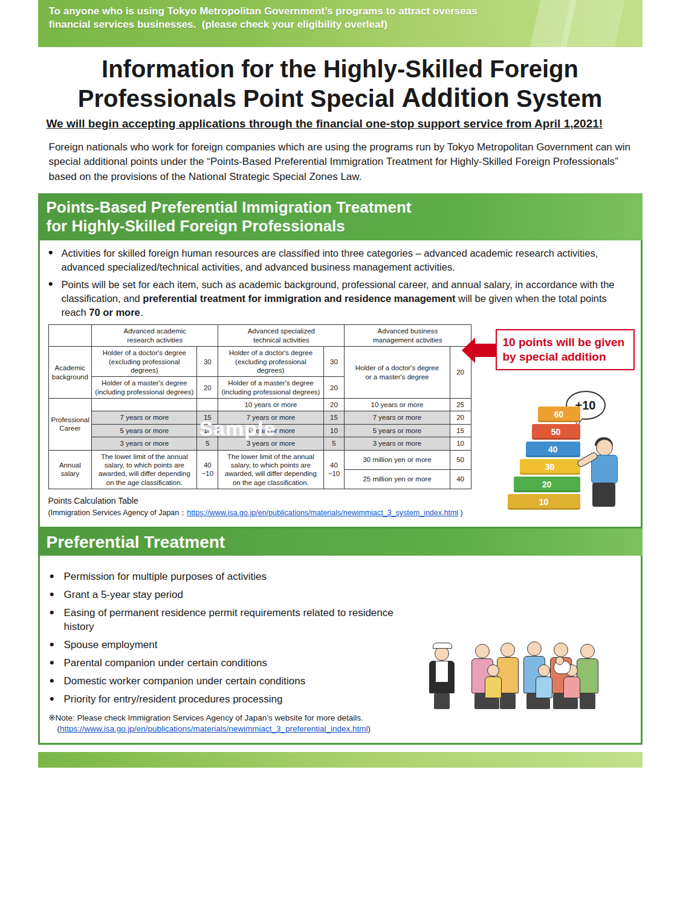To anyone who is using Tokyo Metropolitan Government’s programs to attract overseas financial services businesses. (please check your eligibility overleaf)
Information for the Highly-Skilled Foreign
Professionals Point Special Addition System
We will begin accepting applications through the financial one-stop support service from April 1,2021!
Foreign nationals who work for foreign companies which are using the programs run by Tokyo Metropolitan Government can win special additional points under the “Points-Based Preferential Immigration Treatment for Highly-Skilled Foreign Professionals” based on the provisions of the National Strategic Special Zones Law.
Points-Based Preferential Immigration Treatment
for Highly-Skilled Foreign Professionals
Activities for skilled foreign human resources are classified into three categories – advanced academic research activities, advanced specialized/technical activities, and advanced business management activities.
Points will be set for each item, such as academic background, professional career, and annual salary, in accordance with the classification, and preferential treatment for immigration and residence management will be given when the total points reach 70 or more.
| | Advanced academic research activities | Advanced specialized technical activities | Advanced business management activities |
| --- | --- | --- | --- |
| Academic background | Holder of a doctor's degree (excluding professional degrees) | 30 | Holder of a doctor's degree (excluding professional degrees) | 30 | Holder of a doctor's degree or a master's degree | 20 |
| Holder of a master's degree (including professional degrees) | 20 | Holder of a master's degree (including professional degrees) | 20 |
| Professional Career | | | 10 years or more | 20 | 10 years or more | 25 |
| 7 years or more | 15 | 7 years or more | 15 | 7 years or more | 20 |
| 5 years or more | 10 | 5 years or more | 10 | 5 years or more | 15 |
| 3 years or more | 5 | 3 years or more | 5 | 3 years or more | 10 |
| Annual salary | The lower limit of the annual salary, to which points are awarded, will differ depending on the age classification. | 40 ~10 | The lower limit of the annual salary, to which points are awarded, will differ depending on the age classification. | 40 ~10 | 30 million yen or more | 50 |
| 25 million yen or more | 40 |
Sample
10 points will be given by special addition
+10
60
50
40
30
20
10
Points Calculation Table
(Immigration Services Agency of Japan：https://www.isa.go.jp/en/publications/materials/newimmiact_3_system_index.html )
Preferential Treatment
Permission for multiple purposes of activities
Grant a 5-year stay period
Easing of permanent residence permit requirements related to residence history
Spouse employment
Parental companion under certain conditions
Domestic worker companion under certain conditions
Priority for entry/resident procedures processing
※Note: Please check Immigration Services Agency of Japan’s website for more details.
(https://www.isa.go.jp/en/publications/materials/newimmiact_3_preferential_index.html)